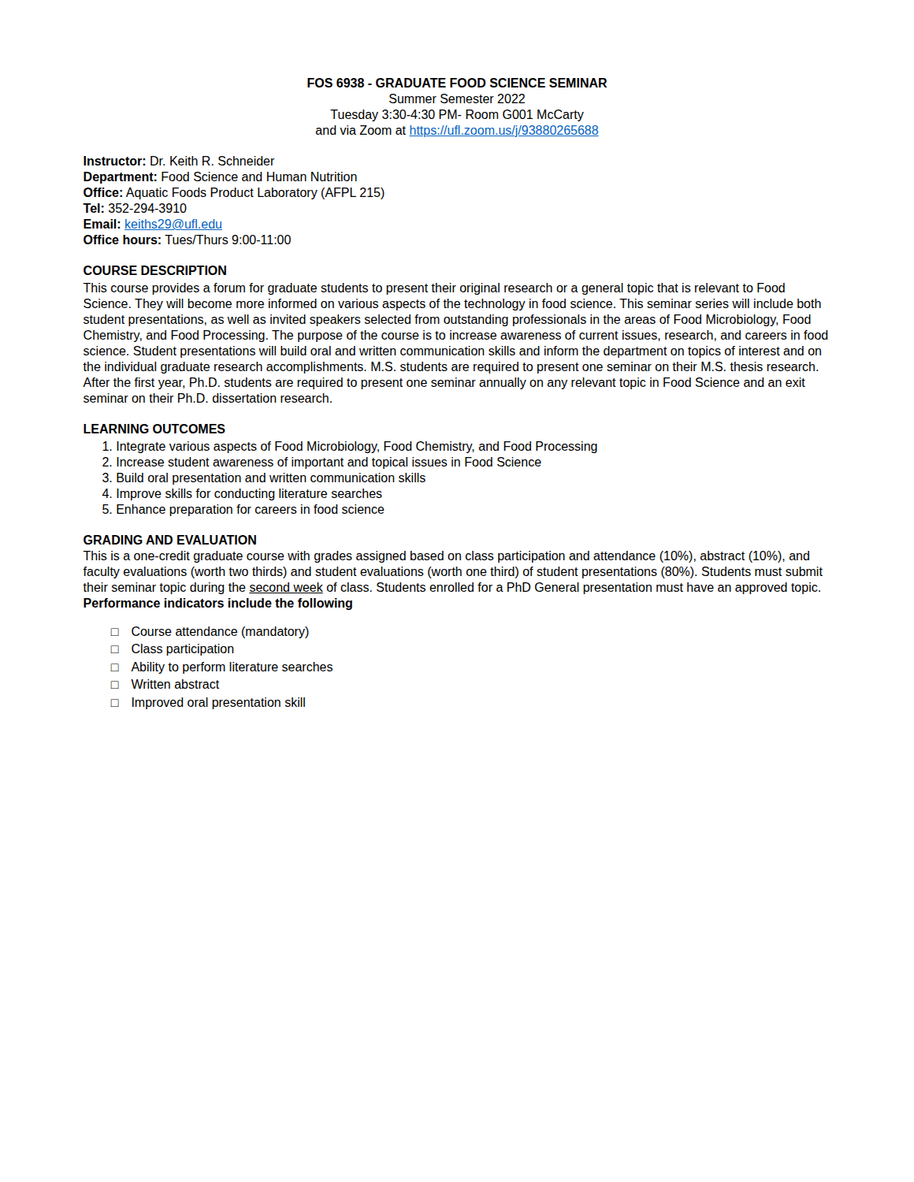FOS 6938 - GRADUATE FOOD SCIENCE SEMINAR
Summer Semester 2022
Tuesday 3:30-4:30 PM- Room G001 McCarty
and via Zoom at https://ufl.zoom.us/j/93880265688
Instructor: Dr. Keith R. Schneider
Department: Food Science and Human Nutrition
Office: Aquatic Foods Product Laboratory (AFPL 215)
Tel: 352-294-3910
Email: keiths29@ufl.edu
Office hours: Tues/Thurs 9:00-11:00
Course Description
This course provides a forum for graduate students to present their original research or a general topic that is relevant to Food Science. They will become more informed on various aspects of the technology in food science. This seminar series will include both student presentations, as well as invited speakers selected from outstanding professionals in the areas of Food Microbiology, Food Chemistry, and Food Processing. The purpose of the course is to increase awareness of current issues, research, and careers in food science. Student presentations will build oral and written communication skills and inform the department on topics of interest and on the individual graduate research accomplishments. M.S. students are required to present one seminar on their M.S. thesis research. After the first year, Ph.D. students are required to present one seminar annually on any relevant topic in Food Science and an exit seminar on their Ph.D. dissertation research.
Learning Outcomes
Integrate various aspects of Food Microbiology, Food Chemistry, and Food Processing
Increase student awareness of important and topical issues in Food Science
Build oral presentation and written communication skills
Improve skills for conducting literature searches
Enhance preparation for careers in food science
Grading and Evaluation
This is a one-credit graduate course with grades assigned based on class participation and attendance (10%), abstract (10%), and faculty evaluations (worth two thirds) and student evaluations (worth one third) of student presentations (80%). Students must submit their seminar topic during the second week of class. Students enrolled for a PhD General presentation must have an approved topic. Performance indicators include the following
Course attendance (mandatory)
Class participation
Ability to perform literature searches
Written abstract
Improved oral presentation skill